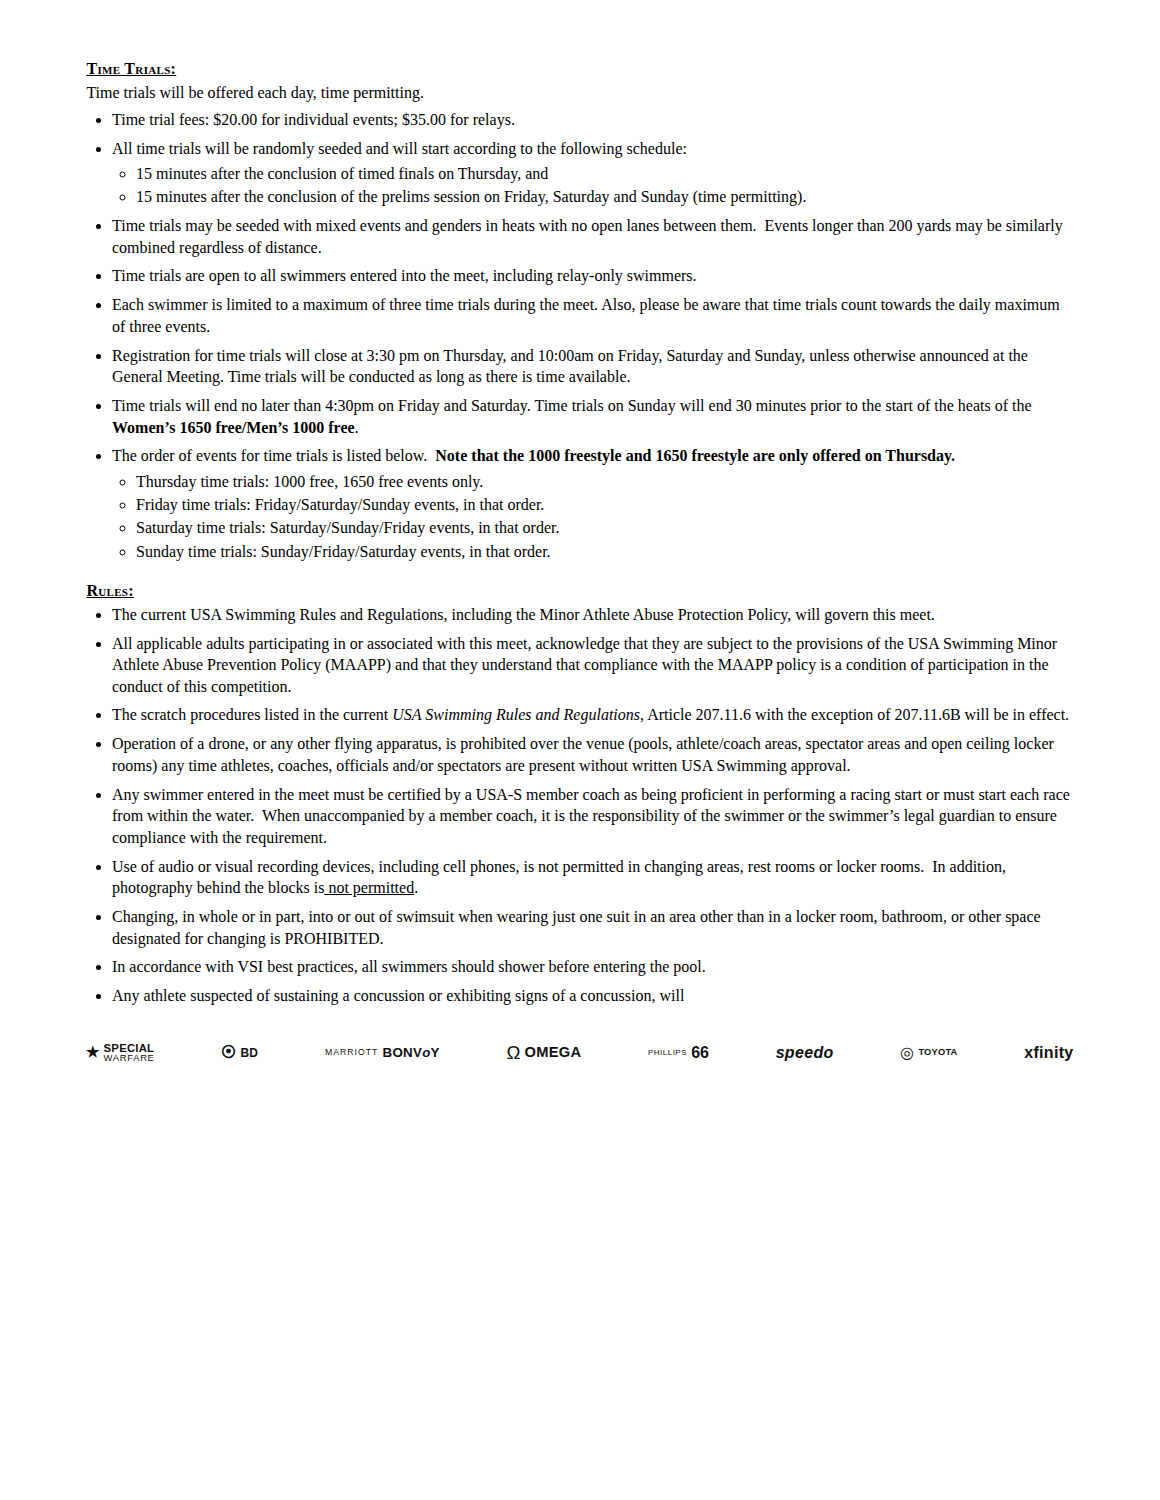Time Trials:
Time trials will be offered each day, time permitting.
Time trial fees: $20.00 for individual events; $35.00 for relays.
All time trials will be randomly seeded and will start according to the following schedule:
15 minutes after the conclusion of timed finals on Thursday, and
15 minutes after the conclusion of the prelims session on Friday, Saturday and Sunday (time permitting).
Time trials may be seeded with mixed events and genders in heats with no open lanes between them. Events longer than 200 yards may be similarly combined regardless of distance.
Time trials are open to all swimmers entered into the meet, including relay-only swimmers.
Each swimmer is limited to a maximum of three time trials during the meet. Also, please be aware that time trials count towards the daily maximum of three events.
Registration for time trials will close at 3:30 pm on Thursday, and 10:00am on Friday, Saturday and Sunday, unless otherwise announced at the General Meeting. Time trials will be conducted as long as there is time available.
Time trials will end no later than 4:30pm on Friday and Saturday. Time trials on Sunday will end 30 minutes prior to the start of the heats of the Women’s 1650 free/Men’s 1000 free.
The order of events for time trials is listed below. Note that the 1000 freestyle and 1650 freestyle are only offered on Thursday.
Thursday time trials: 1000 free, 1650 free events only.
Friday time trials: Friday/Saturday/Sunday events, in that order.
Saturday time trials: Saturday/Sunday/Friday events, in that order.
Sunday time trials: Sunday/Friday/Saturday events, in that order.
Rules:
The current USA Swimming Rules and Regulations, including the Minor Athlete Abuse Protection Policy, will govern this meet.
All applicable adults participating in or associated with this meet, acknowledge that they are subject to the provisions of the USA Swimming Minor Athlete Abuse Prevention Policy (MAAPP) and that they understand that compliance with the MAAPP policy is a condition of participation in the conduct of this competition.
The scratch procedures listed in the current USA Swimming Rules and Regulations, Article 207.11.6 with the exception of 207.11.6B will be in effect.
Operation of a drone, or any other flying apparatus, is prohibited over the venue (pools, athlete/coach areas, spectator areas and open ceiling locker rooms) any time athletes, coaches, officials and/or spectators are present without written USA Swimming approval.
Any swimmer entered in the meet must be certified by a USA-S member coach as being proficient in performing a racing start or must start each race from within the water. When unaccompanied by a member coach, it is the responsibility of the swimmer or the swimmer’s legal guardian to ensure compliance with the requirement.
Use of audio or visual recording devices, including cell phones, is not permitted in changing areas, rest rooms or locker rooms. In addition, photography behind the blocks is not permitted.
Changing, in whole or in part, into or out of swimsuit when wearing just one suit in an area other than in a locker room, bathroom, or other space designated for changing is PROHIBITED.
In accordance with VSI best practices, all swimmers should shower before entering the pool.
Any athlete suspected of sustaining a concussion or exhibiting signs of a concussion, will
★ SPECIALWARFARE
⦿ BD
MARRIOTT BONVo Y
Ω OMEGA
PHILLIPS 66
speedo
◎ TOYOTA
xfinity